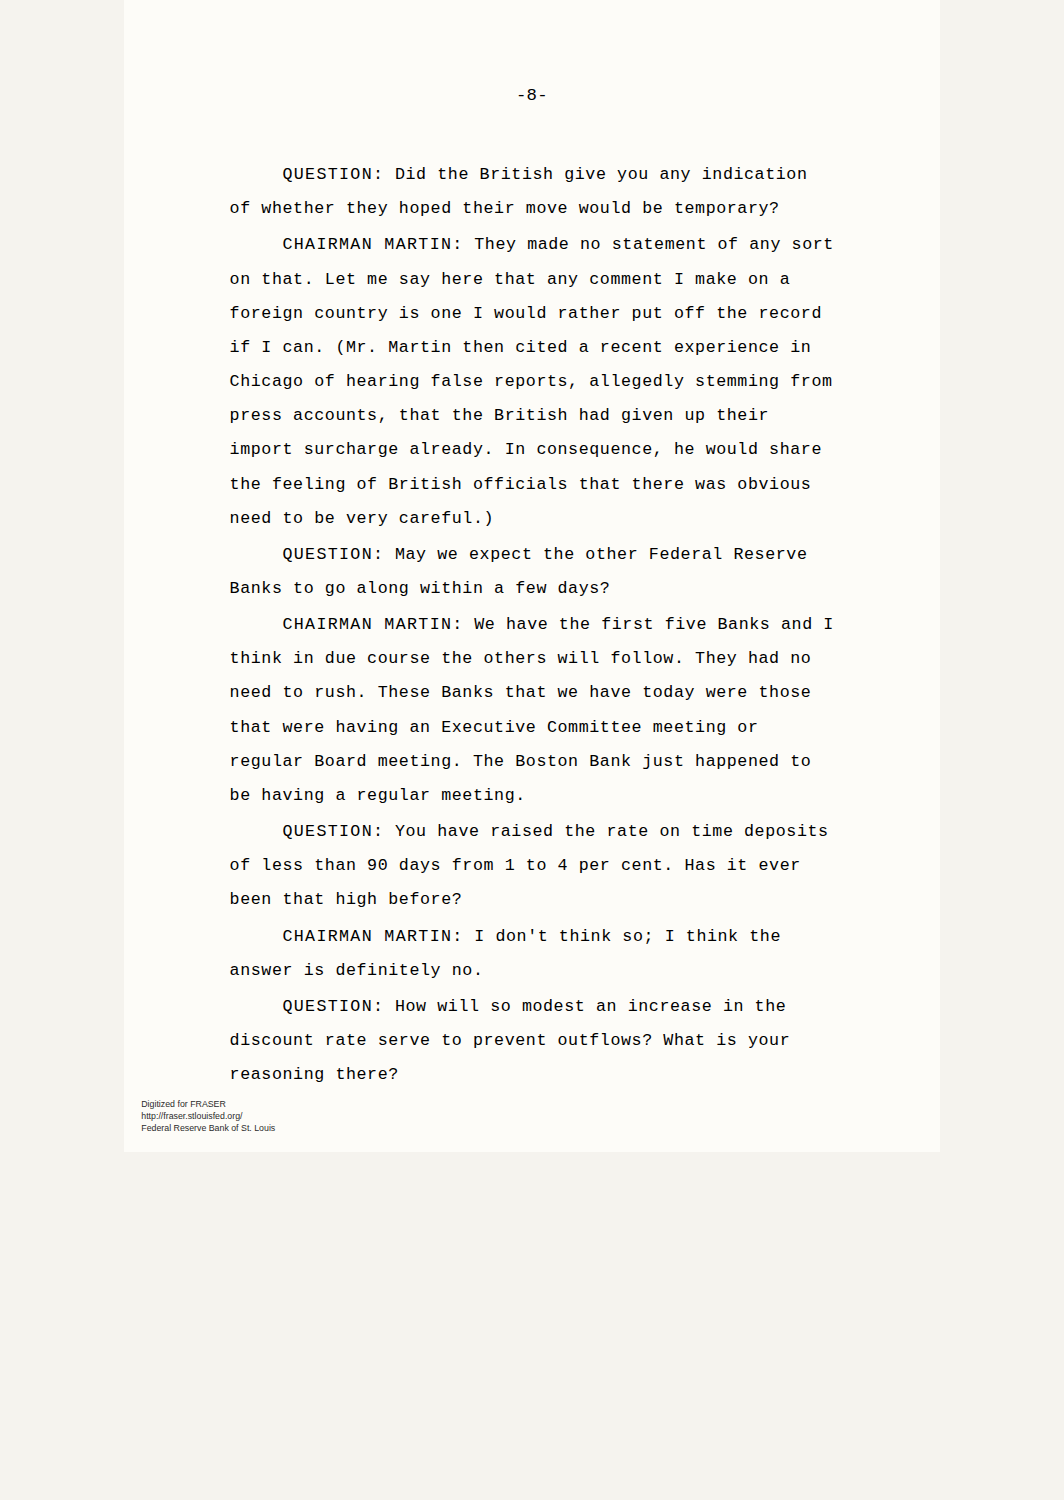-8-
QUESTION: Did the British give you any indication of whether they hoped their move would be temporary?
CHAIRMAN MARTIN: They made no statement of any sort on that. Let me say here that any comment I make on a foreign country is one I would rather put off the record if I can. (Mr. Martin then cited a recent experience in Chicago of hearing false reports, allegedly stemming from press accounts, that the British had given up their import surcharge already. In consequence, he would share the feeling of British officials that there was obvious need to be very careful.)
QUESTION: May we expect the other Federal Reserve Banks to go along within a few days?
CHAIRMAN MARTIN: We have the first five Banks and I think in due course the others will follow. They had no need to rush. These Banks that we have today were those that were having an Executive Committee meeting or regular Board meeting. The Boston Bank just happened to be having a regular meeting.
QUESTION: You have raised the rate on time deposits of less than 90 days from 1 to 4 per cent. Has it ever been that high before?
CHAIRMAN MARTIN: I don't think so; I think the answer is definitely no.
QUESTION: How will so modest an increase in the discount rate serve to prevent outflows? What is your reasoning there?
Digitized for FRASER
http://fraser.stlouisfed.org/
Federal Reserve Bank of St. Louis